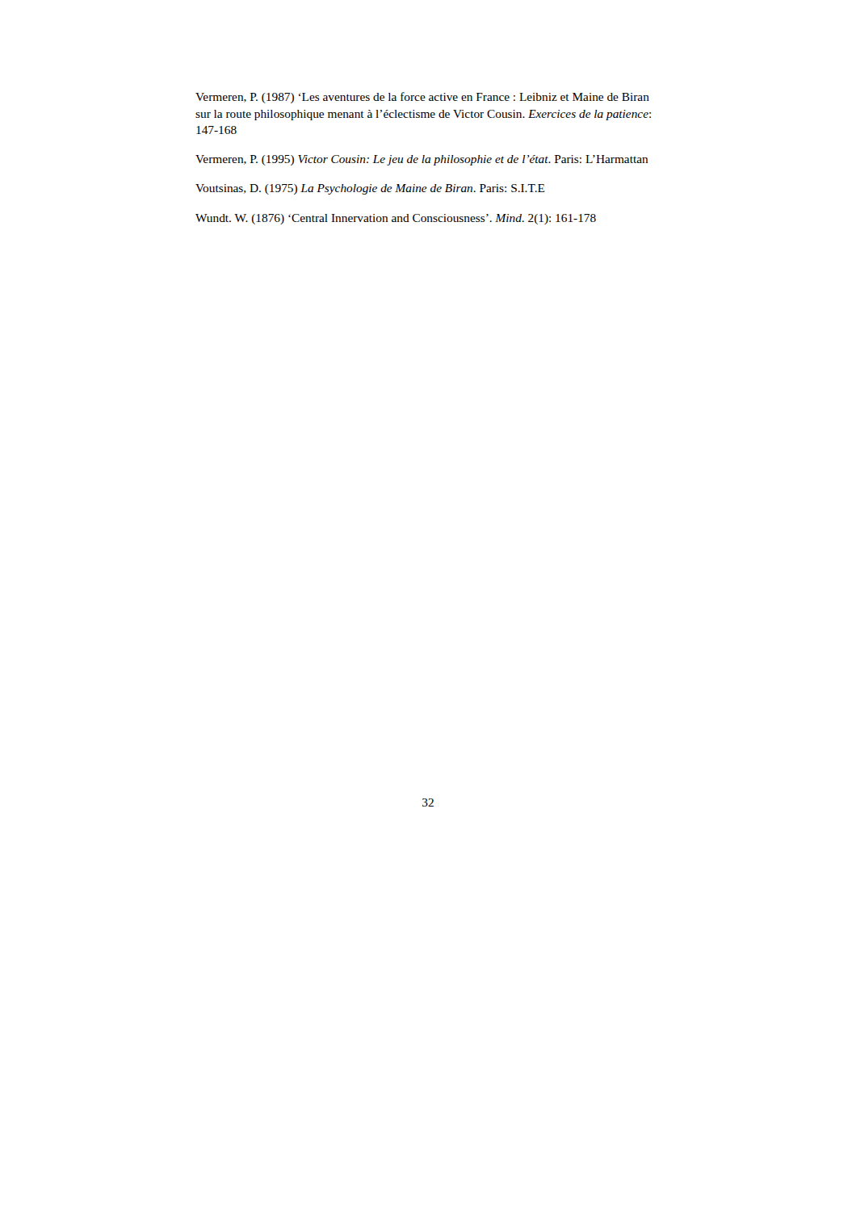Vermeren, P. (1987) ‘Les aventures de la force active en France : Leibniz et Maine de Biran sur la route philosophique menant à l’éclectisme de Victor Cousin. Exercices de la patience: 147-168
Vermeren, P. (1995) Victor Cousin: Le jeu de la philosophie et de l’état. Paris: L’Harmattan
Voutsinas, D. (1975) La Psychologie de Maine de Biran. Paris: S.I.T.E
Wundt. W. (1876) ‘Central Innervation and Consciousness’. Mind. 2(1): 161-178
32